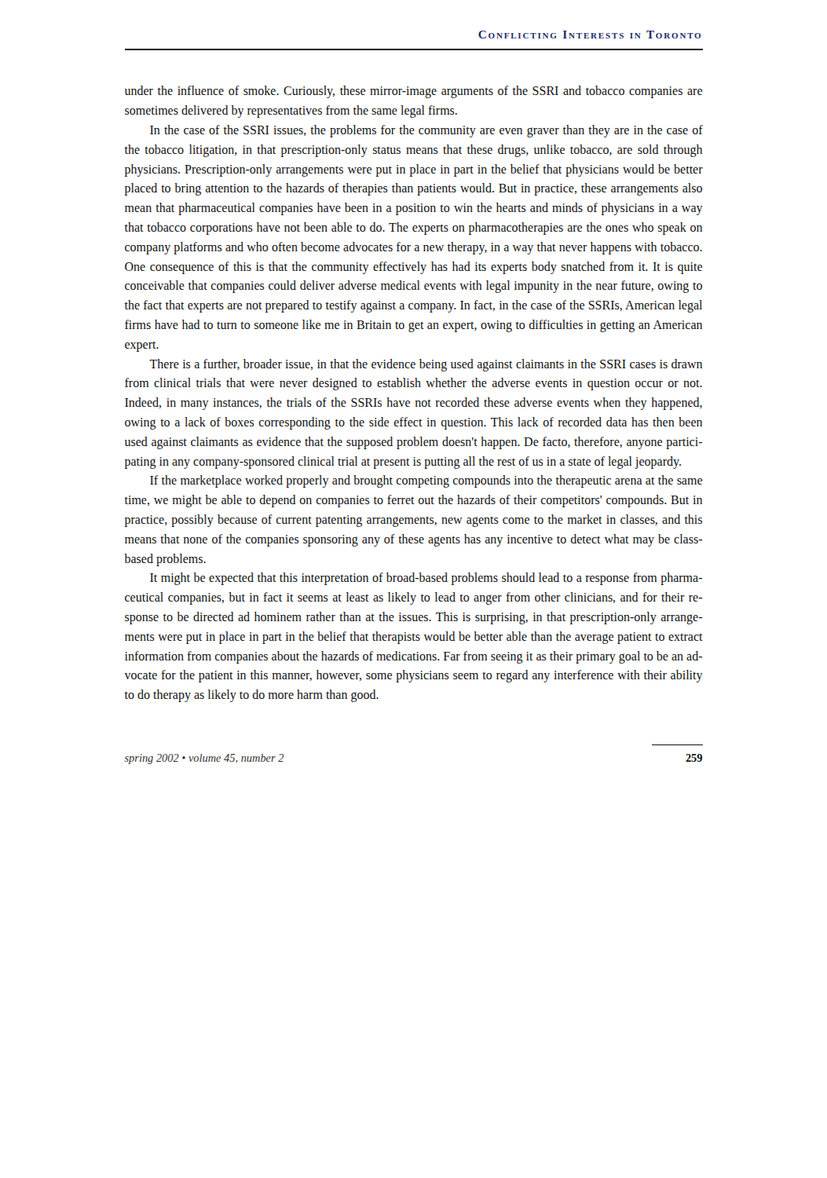Conflicting Interests in Toronto
under the influence of smoke. Curiously, these mirror-image arguments of the SSRI and tobacco companies are sometimes delivered by representatives from the same legal firms.
In the case of the SSRI issues, the problems for the community are even graver than they are in the case of the tobacco litigation, in that prescription-only status means that these drugs, unlike tobacco, are sold through physicians. Prescription-only arrangements were put in place in part in the belief that physicians would be better placed to bring attention to the hazards of therapies than patients would. But in practice, these arrangements also mean that pharmaceutical companies have been in a position to win the hearts and minds of physicians in a way that tobacco corporations have not been able to do. The experts on pharmacotherapies are the ones who speak on company platforms and who often become advocates for a new therapy, in a way that never happens with tobacco. One consequence of this is that the community effectively has had its experts body snatched from it. It is quite conceivable that companies could deliver adverse medical events with legal impunity in the near future, owing to the fact that experts are not prepared to testify against a company. In fact, in the case of the SSRIs, American legal firms have had to turn to someone like me in Britain to get an expert, owing to difficulties in getting an American expert.
There is a further, broader issue, in that the evidence being used against claimants in the SSRI cases is drawn from clinical trials that were never designed to establish whether the adverse events in question occur or not. Indeed, in many instances, the trials of the SSRIs have not recorded these adverse events when they happened, owing to a lack of boxes corresponding to the side effect in question. This lack of recorded data has then been used against claimants as evidence that the supposed problem doesn't happen. De facto, therefore, anyone participating in any company-sponsored clinical trial at present is putting all the rest of us in a state of legal jeopardy.
If the marketplace worked properly and brought competing compounds into the therapeutic arena at the same time, we might be able to depend on companies to ferret out the hazards of their competitors' compounds. But in practice, possibly because of current patenting arrangements, new agents come to the market in classes, and this means that none of the companies sponsoring any of these agents has any incentive to detect what may be class-based problems.
It might be expected that this interpretation of broad-based problems should lead to a response from pharmaceutical companies, but in fact it seems at least as likely to lead to anger from other clinicians, and for their response to be directed ad hominem rather than at the issues. This is surprising, in that prescription-only arrangements were put in place in part in the belief that therapists would be better able than the average patient to extract information from companies about the hazards of medications. Far from seeing it as their primary goal to be an advocate for the patient in this manner, however, some physicians seem to regard any interference with their ability to do therapy as likely to do more harm than good.
spring 2002 • volume 45, number 2 259